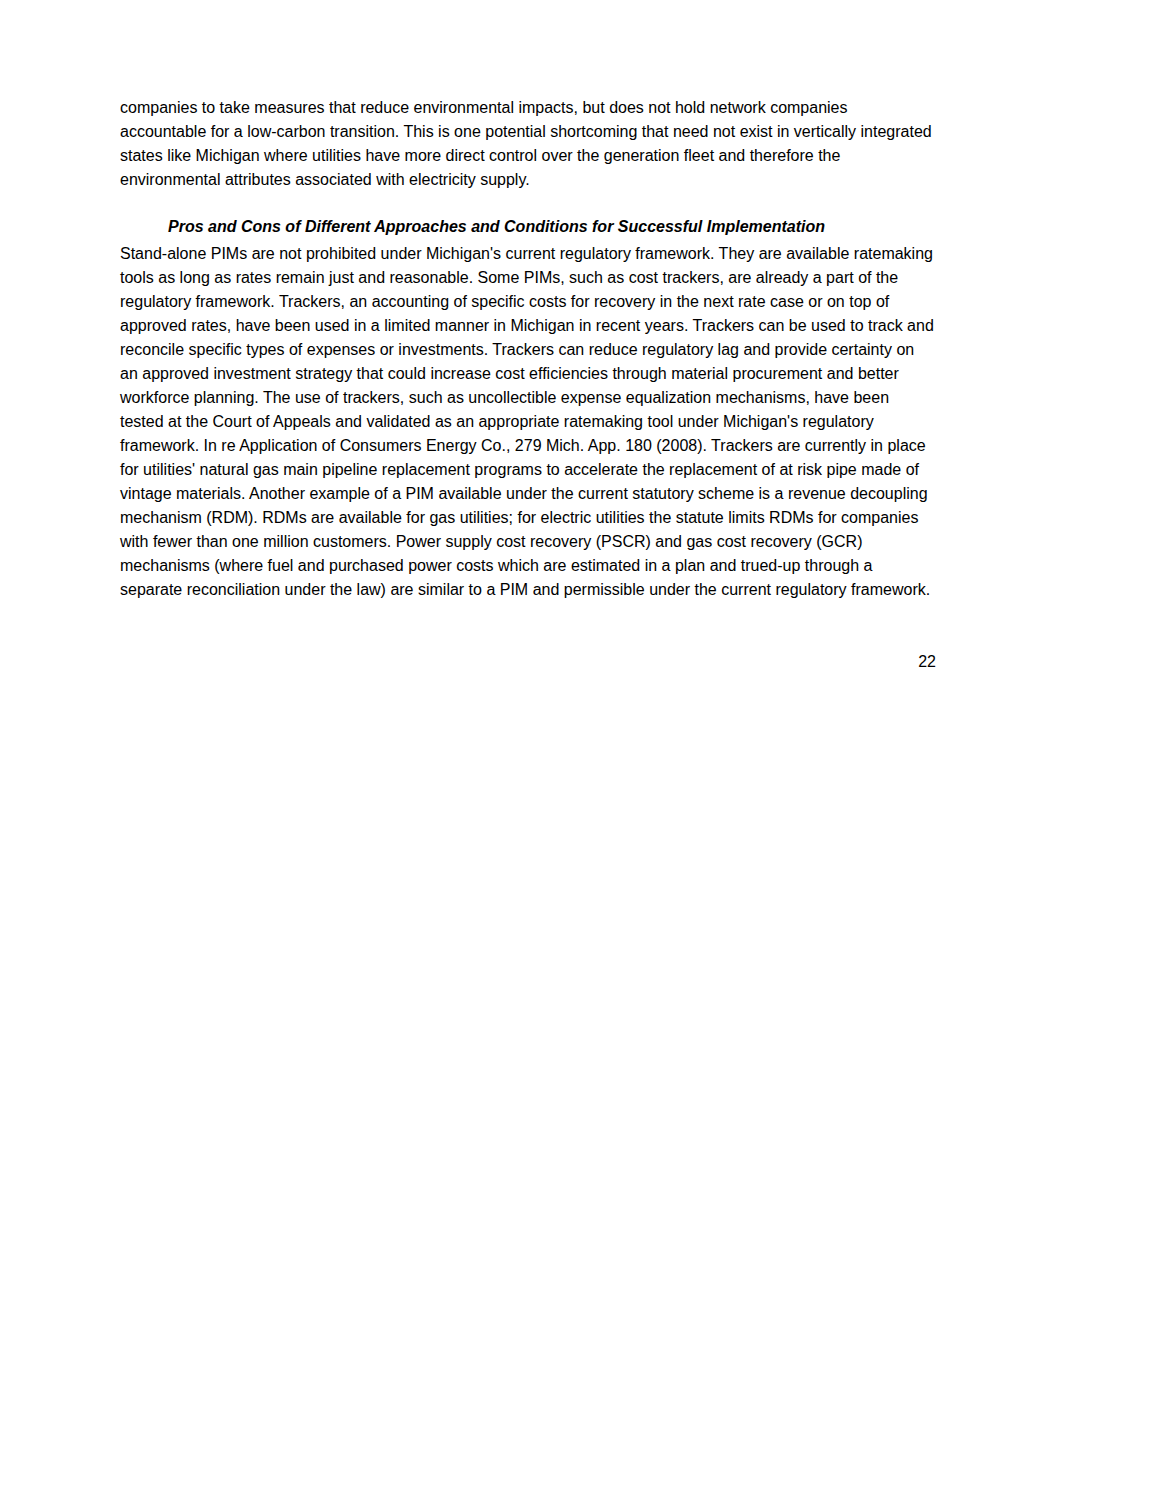companies to take measures that reduce environmental impacts, but does not hold network companies accountable for a low-carbon transition. This is one potential shortcoming that need not exist in vertically integrated states like Michigan where utilities have more direct control over the generation fleet and therefore the environmental attributes associated with electricity supply.
Pros and Cons of Different Approaches and Conditions for Successful Implementation
Stand-alone PIMs are not prohibited under Michigan's current regulatory framework. They are available ratemaking tools as long as rates remain just and reasonable. Some PIMs, such as cost trackers, are already a part of the regulatory framework. Trackers, an accounting of specific costs for recovery in the next rate case or on top of approved rates, have been used in a limited manner in Michigan in recent years. Trackers can be used to track and reconcile specific types of expenses or investments. Trackers can reduce regulatory lag and provide certainty on an approved investment strategy that could increase cost efficiencies through material procurement and better workforce planning. The use of trackers, such as uncollectible expense equalization mechanisms, have been tested at the Court of Appeals and validated as an appropriate ratemaking tool under Michigan's regulatory framework. In re Application of Consumers Energy Co., 279 Mich. App. 180 (2008). Trackers are currently in place for utilities' natural gas main pipeline replacement programs to accelerate the replacement of at risk pipe made of vintage materials. Another example of a PIM available under the current statutory scheme is a revenue decoupling mechanism (RDM). RDMs are available for gas utilities; for electric utilities the statute limits RDMs for companies with fewer than one million customers. Power supply cost recovery (PSCR) and gas cost recovery (GCR) mechanisms (where fuel and purchased power costs which are estimated in a plan and trued-up through a separate reconciliation under the law) are similar to a PIM and permissible under the current regulatory framework.
22